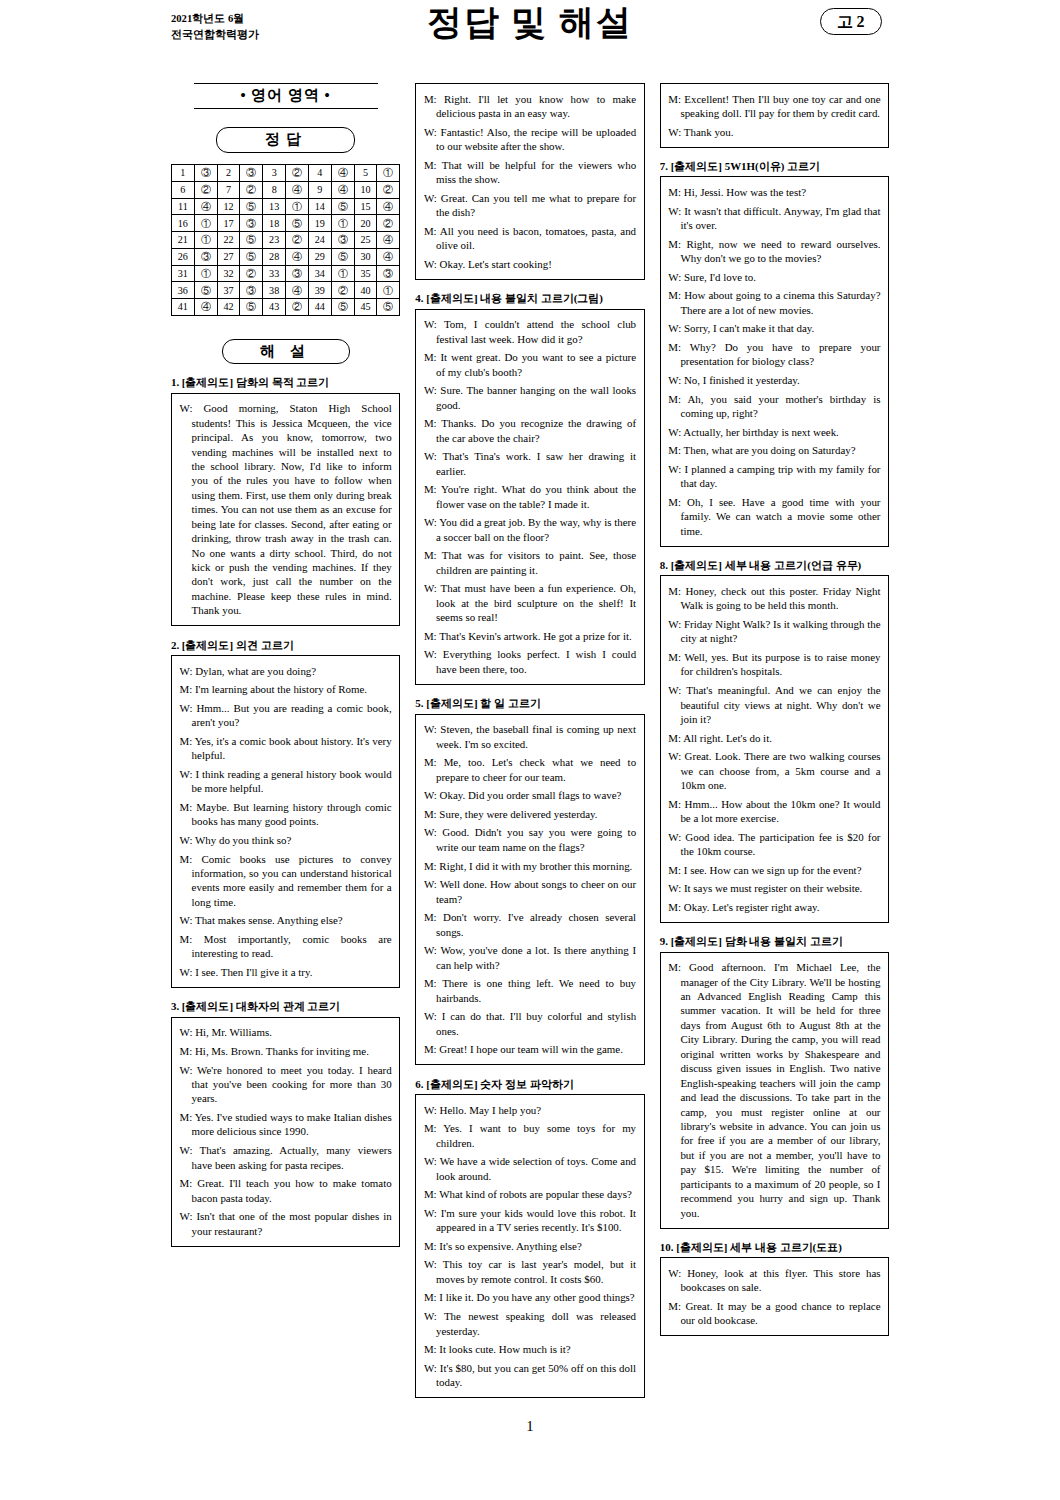2021학년도 6월
전국연합학력평가
정답 및 해설
고 2
• 영어 영역 •
정답
| 1 | ③ | 2 | ③ | 3 | ② | 4 | ④ | 5 | ① |
| 6 | ② | 7 | ② | 8 | ④ | 9 | ④ | 10 | ② |
| 11 | ④ | 12 | ⑤ | 13 | ① | 14 | ⑤ | 15 | ④ |
| 16 | ① | 17 | ③ | 18 | ⑤ | 19 | ① | 20 | ② |
| 21 | ① | 22 | ⑤ | 23 | ② | 24 | ③ | 25 | ④ |
| 26 | ③ | 27 | ⑤ | 28 | ④ | 29 | ⑤ | 30 | ④ |
| 31 | ① | 32 | ② | 33 | ③ | 34 | ① | 35 | ③ |
| 36 | ⑤ | 37 | ③ | 38 | ④ | 39 | ② | 40 | ① |
| 41 | ④ | 42 | ⑤ | 43 | ② | 44 | ⑤ | 45 | ⑤ |
해 설
1. [출제의도] 담화의 목적 고르기
W: Good morning, Staton High School students! This is Jessica Mcqueen, the vice principal. As you know, tomorrow, two vending machines will be installed next to the school library. Now, I'd like to inform you of the rules you have to follow when using them. First, use them only during break times. You can not use them as an excuse for being late for classes. Second, after eating or drinking, throw trash away in the trash can. No one wants a dirty school. Third, do not kick or push the vending machines. If they don't work, just call the number on the machine. Please keep these rules in mind. Thank you.
2. [출제의도] 의견 고르기
W: Dylan, what are you doing?
M: I'm learning about the history of Rome.
W: Hmm... But you are reading a comic book, aren't you?
M: Yes, it's a comic book about history. It's very helpful.
W: I think reading a general history book would be more helpful.
M: Maybe. But learning history through comic books has many good points.
W: Why do you think so?
M: Comic books use pictures to convey information, so you can understand historical events more easily and remember them for a long time.
W: That makes sense. Anything else?
M: Most importantly, comic books are interesting to read.
W: I see. Then I'll give it a try.
3. [출제의도] 대화자의 관계 고르기
W: Hi, Mr. Williams.
M: Hi, Ms. Brown. Thanks for inviting me.
W: We're honored to meet you today. I heard that you've been cooking for more than 30 years.
M: Yes. I've studied ways to make Italian dishes more delicious since 1990.
W: That's amazing. Actually, many viewers have been asking for pasta recipes.
M: Great. I'll teach you how to make tomato bacon pasta today.
W: Isn't that one of the most popular dishes in your restaurant?
M: Right. I'll let you know how to make delicious pasta in an easy way.
W: Fantastic! Also, the recipe will be uploaded to our website after the show.
M: That will be helpful for the viewers who miss the show.
W: Great. Can you tell me what to prepare for the dish?
M: All you need is bacon, tomatoes, pasta, and olive oil.
W: Okay. Let's start cooking!
4. [출제의도] 내용 불일치 고르기(그림)
W: Tom, I couldn't attend the school club festival last week. How did it go?
M: It went great. Do you want to see a picture of my club's booth?
W: Sure. The banner hanging on the wall looks good.
M: Thanks. Do you recognize the drawing of the car above the chair?
W: That's Tina's work. I saw her drawing it earlier.
M: You're right. What do you think about the flower vase on the table? I made it.
W: You did a great job. By the way, why is there a soccer ball on the floor?
M: That was for visitors to paint. See, those children are painting it.
W: That must have been a fun experience. Oh, look at the bird sculpture on the shelf! It seems so real!
M: That's Kevin's artwork. He got a prize for it.
W: Everything looks perfect. I wish I could have been there, too.
5. [출제의도] 할 일 고르기
W: Steven, the baseball final is coming up next week. I'm so excited.
M: Me, too. Let's check what we need to prepare to cheer for our team.
W: Okay. Did you order small flags to wave?
M: Sure, they were delivered yesterday.
W: Good. Didn't you say you were going to write our team name on the flags?
M: Right, I did it with my brother this morning.
W: Well done. How about songs to cheer on our team?
M: Don't worry. I've already chosen several songs.
W: Wow, you've done a lot. Is there anything I can help with?
M: There is one thing left. We need to buy hairbands.
W: I can do that. I'll buy colorful and stylish ones.
M: Great! I hope our team will win the game.
6. [출제의도] 숫자 정보 파악하기
W: Hello. May I help you?
M: Yes. I want to buy some toys for my children.
W: We have a wide selection of toys. Come and look around.
M: What kind of robots are popular these days?
W: I'm sure your kids would love this robot. It appeared in a TV series recently. It's $100.
M: It's so expensive. Anything else?
W: This toy car is last year's model, but it moves by remote control. It costs $60.
M: I like it. Do you have any other good things?
W: The newest speaking doll was released yesterday.
M: It looks cute. How much is it?
W: It's $80, but you can get 50% off on this doll today.
M: Excellent! Then I'll buy one toy car and one speaking doll. I'll pay for them by credit card.
W: Thank you.
7. [출제의도] 5W1H(이유) 고르기
M: Hi, Jessi. How was the test?
W: It wasn't that difficult. Anyway, I'm glad that it's over.
M: Right, now we need to reward ourselves. Why don't we go to the movies?
W: Sure, I'd love to.
M: How about going to a cinema this Saturday? There are a lot of new movies.
W: Sorry, I can't make it that day.
M: Why? Do you have to prepare your presentation for biology class?
W: No, I finished it yesterday.
M: Ah, you said your mother's birthday is coming up, right?
W: Actually, her birthday is next week.
M: Then, what are you doing on Saturday?
W: I planned a camping trip with my family for that day.
M: Oh, I see. Have a good time with your family. We can watch a movie some other time.
8. [출제의도] 세부 내용 고르기(언급 유무)
M: Honey, check out this poster. Friday Night Walk is going to be held this month.
W: Friday Night Walk? Is it walking through the city at night?
M: Well, yes. But its purpose is to raise money for children's hospitals.
W: That's meaningful. And we can enjoy the beautiful city views at night. Why don't we join it?
M: All right. Let's do it.
W: Great. Look. There are two walking courses we can choose from, a 5km course and a 10km one.
M: Hmm... How about the 10km one? It would be a lot more exercise.
W: Good idea. The participation fee is $20 for the 10km course.
M: I see. How can we sign up for the event?
W: It says we must register on their website.
M: Okay. Let's register right away.
9. [출제의도] 담화 내용 불일치 고르기
M: Good afternoon. I'm Michael Lee, the manager of the City Library. We'll be hosting an Advanced English Reading Camp this summer vacation. It will be held for three days from August 6th to August 8th at the City Library. During the camp, you will read original written works by Shakespeare and discuss given issues in English. Two native English-speaking teachers will join the camp and lead the discussions. To take part in the camp, you must register online at our library's website in advance. You can join us for free if you are a member of our library, but if you are not a member, you'll have to pay $15. We're limiting the number of participants to a maximum of 20 people, so I recommend you hurry and sign up. Thank you.
10. [출제의도] 세부 내용 고르기(도표)
W: Honey, look at this flyer. This store has bookcases on sale.
M: Great. It may be a good chance to replace our old bookcase.
1